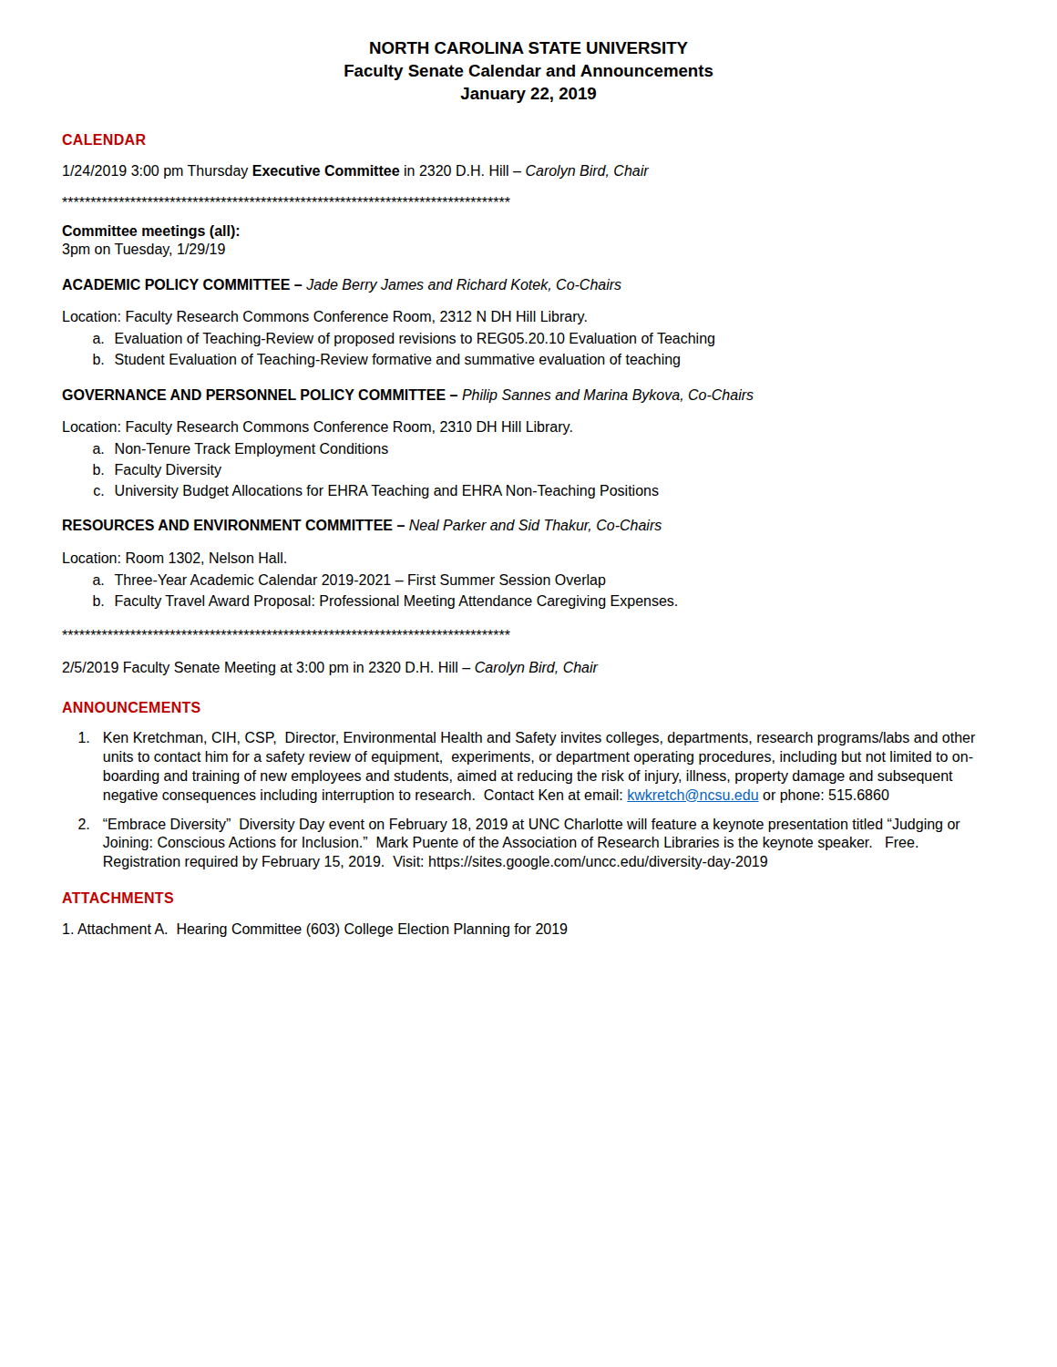NORTH CAROLINA STATE UNIVERSITY
Faculty Senate Calendar and Announcements
January 22, 2019
CALENDAR
1/24/2019 3:00 pm Thursday Executive Committee in 2320 D.H. Hill – Carolyn Bird, Chair
*******************************************************************************
Committee meetings (all):
3pm on Tuesday, 1/29/19
ACADEMIC POLICY COMMITTEE – Jade Berry James and Richard Kotek, Co-Chairs
Location: Faculty Research Commons Conference Room, 2312 N DH Hill Library.
Evaluation of Teaching-Review of proposed revisions to REG05.20.10 Evaluation of Teaching
Student Evaluation of Teaching-Review formative and summative evaluation of teaching
GOVERNANCE AND PERSONNEL POLICY COMMITTEE – Philip Sannes and Marina Bykova, Co-Chairs
Location: Faculty Research Commons Conference Room, 2310 DH Hill Library.
Non-Tenure Track Employment Conditions
Faculty Diversity
University Budget Allocations for EHRA Teaching and EHRA Non-Teaching Positions
RESOURCES AND ENVIRONMENT COMMITTEE – Neal Parker and Sid Thakur, Co-Chairs
Location: Room 1302, Nelson Hall.
Three-Year Academic Calendar 2019-2021 – First Summer Session Overlap
Faculty Travel Award Proposal: Professional Meeting Attendance Caregiving Expenses.
*******************************************************************************
2/5/2019 Faculty Senate Meeting at 3:00 pm in 2320 D.H. Hill – Carolyn Bird, Chair
ANNOUNCEMENTS
Ken Kretchman, CIH, CSP, Director, Environmental Health and Safety invites colleges, departments, research programs/labs and other units to contact him for a safety review of equipment, experiments, or department operating procedures, including but not limited to on-boarding and training of new employees and students, aimed at reducing the risk of injury, illness, property damage and subsequent negative consequences including interruption to research. Contact Ken at email: kwkretch@ncsu.edu or phone: 515.6860
“Embrace Diversity” Diversity Day event on February 18, 2019 at UNC Charlotte will feature a keynote presentation titled “Judging or Joining: Conscious Actions for Inclusion.” Mark Puente of the Association of Research Libraries is the keynote speaker. Free. Registration required by February 15, 2019. Visit: https://sites.google.com/uncc.edu/diversity-day-2019
ATTACHMENTS
1. Attachment A. Hearing Committee (603) College Election Planning for 2019